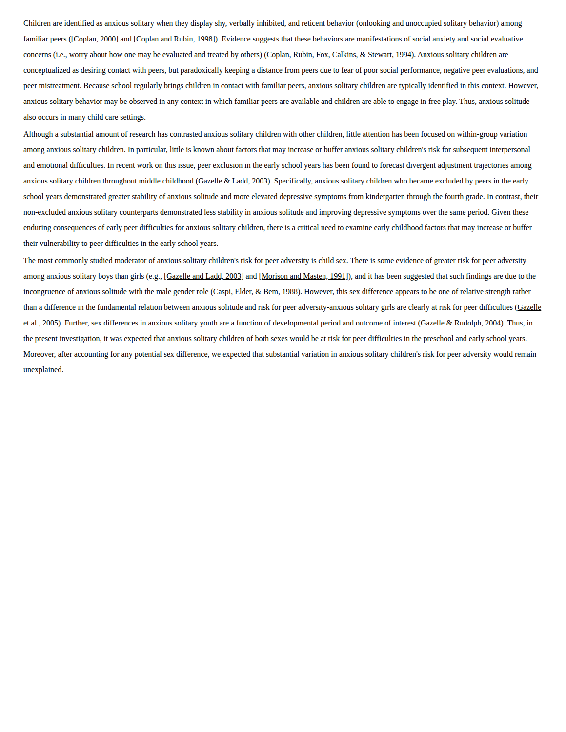Children are identified as anxious solitary when they display shy, verbally inhibited, and reticent behavior (onlooking and unoccupied solitary behavior) among familiar peers ([Coplan, 2000] and [Coplan and Rubin, 1998]). Evidence suggests that these behaviors are manifestations of social anxiety and social evaluative concerns (i.e., worry about how one may be evaluated and treated by others) (Coplan, Rubin, Fox, Calkins, & Stewart, 1994). Anxious solitary children are conceptualized as desiring contact with peers, but paradoxically keeping a distance from peers due to fear of poor social performance, negative peer evaluations, and peer mistreatment. Because school regularly brings children in contact with familiar peers, anxious solitary children are typically identified in this context. However, anxious solitary behavior may be observed in any context in which familiar peers are available and children are able to engage in free play. Thus, anxious solitude also occurs in many child care settings.
Although a substantial amount of research has contrasted anxious solitary children with other children, little attention has been focused on within-group variation among anxious solitary children. In particular, little is known about factors that may increase or buffer anxious solitary children's risk for subsequent interpersonal and emotional difficulties. In recent work on this issue, peer exclusion in the early school years has been found to forecast divergent adjustment trajectories among anxious solitary children throughout middle childhood (Gazelle & Ladd, 2003). Specifically, anxious solitary children who became excluded by peers in the early school years demonstrated greater stability of anxious solitude and more elevated depressive symptoms from kindergarten through the fourth grade. In contrast, their non-excluded anxious solitary counterparts demonstrated less stability in anxious solitude and improving depressive symptoms over the same period. Given these enduring consequences of early peer difficulties for anxious solitary children, there is a critical need to examine early childhood factors that may increase or buffer their vulnerability to peer difficulties in the early school years.
The most commonly studied moderator of anxious solitary children's risk for peer adversity is child sex. There is some evidence of greater risk for peer adversity among anxious solitary boys than girls (e.g., [Gazelle and Ladd, 2003] and [Morison and Masten, 1991]), and it has been suggested that such findings are due to the incongruence of anxious solitude with the male gender role (Caspi, Elder, & Bem, 1988). However, this sex difference appears to be one of relative strength rather than a difference in the fundamental relation between anxious solitude and risk for peer adversity-anxious solitary girls are clearly at risk for peer difficulties (Gazelle et al., 2005). Further, sex differences in anxious solitary youth are a function of developmental period and outcome of interest (Gazelle & Rudolph, 2004). Thus, in the present investigation, it was expected that anxious solitary children of both sexes would be at risk for peer difficulties in the preschool and early school years. Moreover, after accounting for any potential sex difference, we expected that substantial variation in anxious solitary children's risk for peer adversity would remain unexplained.